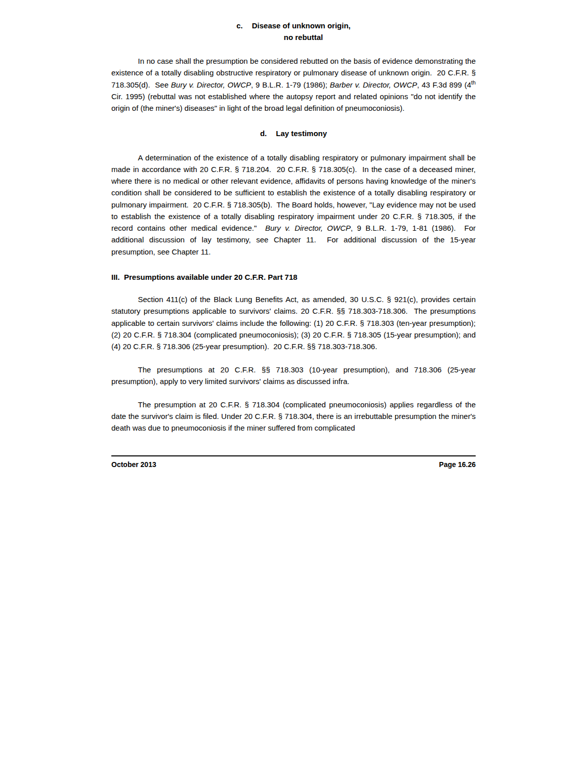c. Disease of unknown origin,
no rebuttal
In no case shall the presumption be considered rebutted on the basis of evidence demonstrating the existence of a totally disabling obstructive respiratory or pulmonary disease of unknown origin. 20 C.F.R. § 718.305(d). See Bury v. Director, OWCP, 9 B.L.R. 1-79 (1986); Barber v. Director, OWCP, 43 F.3d 899 (4th Cir. 1995) (rebuttal was not established where the autopsy report and related opinions "do not identify the origin of (the miner's) diseases" in light of the broad legal definition of pneumoconiosis).
d. Lay testimony
A determination of the existence of a totally disabling respiratory or pulmonary impairment shall be made in accordance with 20 C.F.R. § 718.204. 20 C.F.R. § 718.305(c). In the case of a deceased miner, where there is no medical or other relevant evidence, affidavits of persons having knowledge of the miner's condition shall be considered to be sufficient to establish the existence of a totally disabling respiratory or pulmonary impairment. 20 C.F.R. § 718.305(b). The Board holds, however, "Lay evidence may not be used to establish the existence of a totally disabling respiratory impairment under 20 C.F.R. § 718.305, if the record contains other medical evidence." Bury v. Director, OWCP, 9 B.L.R. 1-79, 1-81 (1986). For additional discussion of lay testimony, see Chapter 11. For additional discussion of the 15-year presumption, see Chapter 11.
III. Presumptions available under 20 C.F.R. Part 718
Section 411(c) of the Black Lung Benefits Act, as amended, 30 U.S.C. § 921(c), provides certain statutory presumptions applicable to survivors' claims. 20 C.F.R. §§ 718.303-718.306. The presumptions applicable to certain survivors' claims include the following: (1) 20 C.F.R. § 718.303 (ten-year presumption); (2) 20 C.F.R. § 718.304 (complicated pneumoconiosis); (3) 20 C.F.R. § 718.305 (15-year presumption); and (4) 20 C.F.R. § 718.306 (25-year presumption). 20 C.F.R. §§ 718.303-718.306.
The presumptions at 20 C.F.R. §§ 718.303 (10-year presumption), and 718.306 (25-year presumption), apply to very limited survivors' claims as discussed infra.
The presumption at 20 C.F.R. § 718.304 (complicated pneumoconiosis) applies regardless of the date the survivor's claim is filed. Under 20 C.F.R. § 718.304, there is an irrebuttable presumption the miner's death was due to pneumoconiosis if the miner suffered from complicated
October 2013 Page 16.26